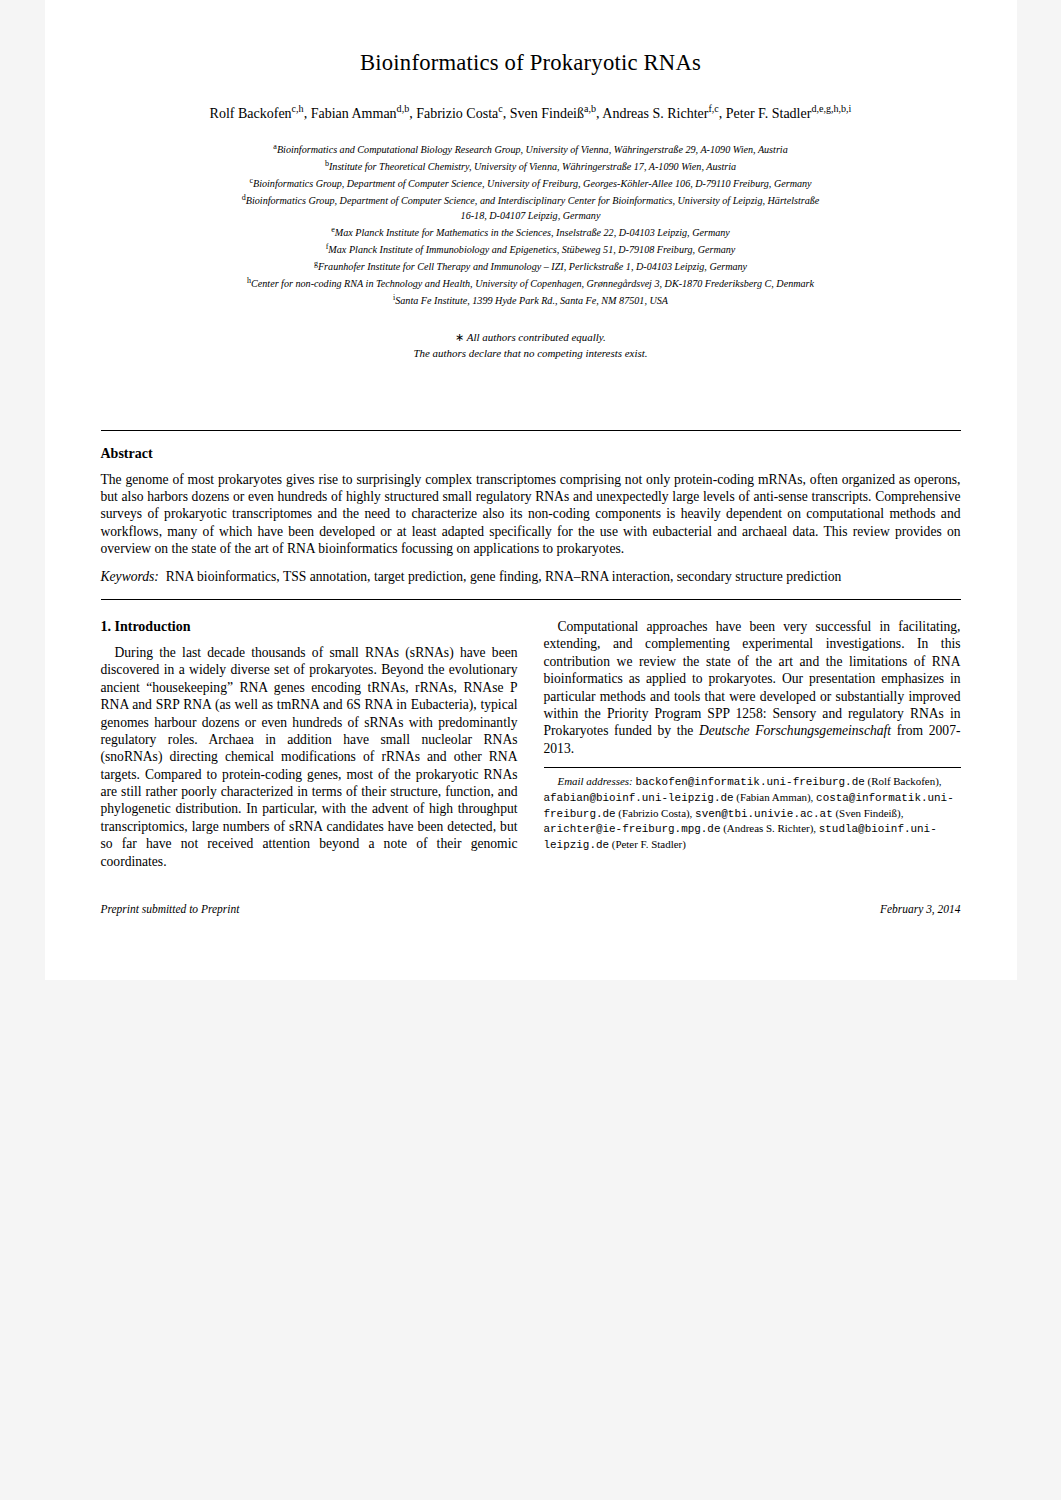Bioinformatics of Prokaryotic RNAs
Rolf Backofenc,h, Fabian Ammand,b, Fabrizio Costac, Sven Findeißa,b, Andreas S. Richterf,c, Peter F. Stadlerd,e,g,h,b,i
aBioinformatics and Computational Biology Research Group, University of Vienna, Währingerstraße 29, A-1090 Wien, Austria
bInstitute for Theoretical Chemistry, University of Vienna, Währingerstraße 17, A-1090 Wien, Austria
cBioinformatics Group, Department of Computer Science, University of Freiburg, Georges-Köhler-Allee 106, D-79110 Freiburg, Germany
dBioinformatics Group, Department of Computer Science, and Interdisciplinary Center for Bioinformatics, University of Leipzig, Härtelstraße
16-18, D-04107 Leipzig, Germany
eMax Planck Institute for Mathematics in the Sciences, Inselstraße 22, D-04103 Leipzig, Germany
fMax Planck Institute of Immunobiology and Epigenetics, Stübeweg 51, D-79108 Freiburg, Germany
gFraunhofer Institute for Cell Therapy and Immunology – IZI, Perlickstraße 1, D-04103 Leipzig, Germany
hCenter for non-coding RNA in Technology and Health, University of Copenhagen, Grønnegårdsvej 3, DK-1870 Frederiksberg C, Denmark
iSanta Fe Institute, 1399 Hyde Park Rd., Santa Fe, NM 87501, USA
∗ All authors contributed equally.
The authors declare that no competing interests exist.
Abstract
The genome of most prokaryotes gives rise to surprisingly complex transcriptomes comprising not only protein-coding mRNAs, often organized as operons, but also harbors dozens or even hundreds of highly structured small regulatory RNAs and unexpectedly large levels of anti-sense transcripts. Comprehensive surveys of prokaryotic transcriptomes and the need to characterize also its non-coding components is heavily dependent on computational methods and workflows, many of which have been developed or at least adapted specifically for the use with eubacterial and archaeal data. This review provides on overview on the state of the art of RNA bioinformatics focussing on applications to prokaryotes.
Keywords: RNA bioinformatics, TSS annotation, target prediction, gene finding, RNA–RNA interaction, secondary structure prediction
1. Introduction
During the last decade thousands of small RNAs (sRNAs) have been discovered in a widely diverse set of prokaryotes. Beyond the evolutionary ancient “housekeeping” RNA genes encoding tRNAs, rRNAs, RNAse P RNA and SRP RNA (as well as tmRNA and 6S RNA in Eubacteria), typical genomes harbour dozens or even hundreds of sRNAs with predominantly regulatory roles. Archaea in addition have small nucleolar RNAs (snoRNAs) directing chemical modifications of rRNAs and other RNA targets. Compared to protein-coding genes, most of the prokaryotic RNAs are still rather poorly characterized in terms of their structure, function, and phylogenetic distribution. In particular, with the advent of high throughput transcriptomics, large numbers of sRNA candidates have been detected, but so far have not received attention beyond a note of their genomic coordinates.
Computational approaches have been very successful in facilitating, extending, and complementing experimental investigations. In this contribution we review the state of the art and the limitations of RNA bioinformatics as applied to prokaryotes. Our presentation emphasizes in particular methods and tools that were developed or substantially improved within the Priority Program SPP 1258: Sensory and regulatory RNAs in Prokaryotes funded by the Deutsche Forschungsgemeinschaft from 2007-2013.
Email addresses: backofen@informatik.uni-freiburg.de (Rolf Backofen), afabian@bioinf.uni-leipzig.de (Fabian Amman), costa@informatik.uni-freiburg.de (Fabrizio Costa), sven@tbi.univie.ac.at (Sven Findeiß), arichter@ie-freiburg.mpg.de (Andreas S. Richter), studla@bioinf.uni-leipzig.de (Peter F. Stadler)
Preprint submitted to Preprint
February 3, 2014